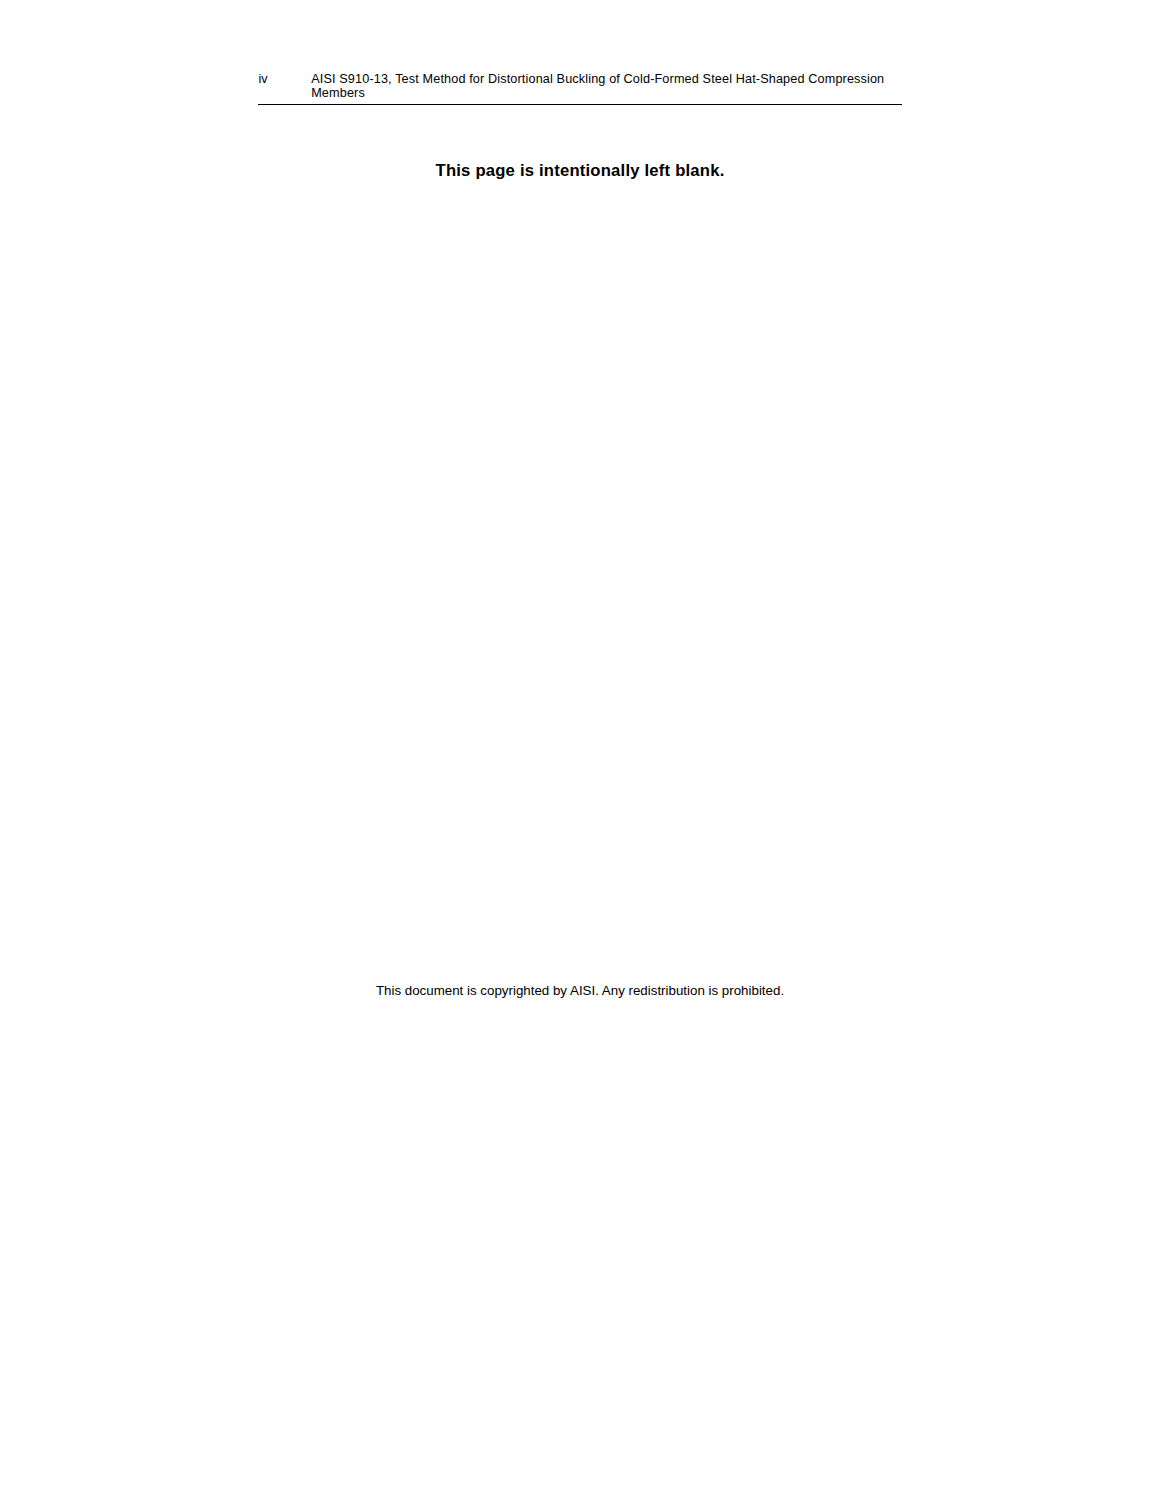iv AISI S910-13, Test Method for Distortional Buckling of Cold-Formed Steel Hat-Shaped Compression Members
This page is intentionally left blank.
This document is copyrighted by AISI. Any redistribution is prohibited.